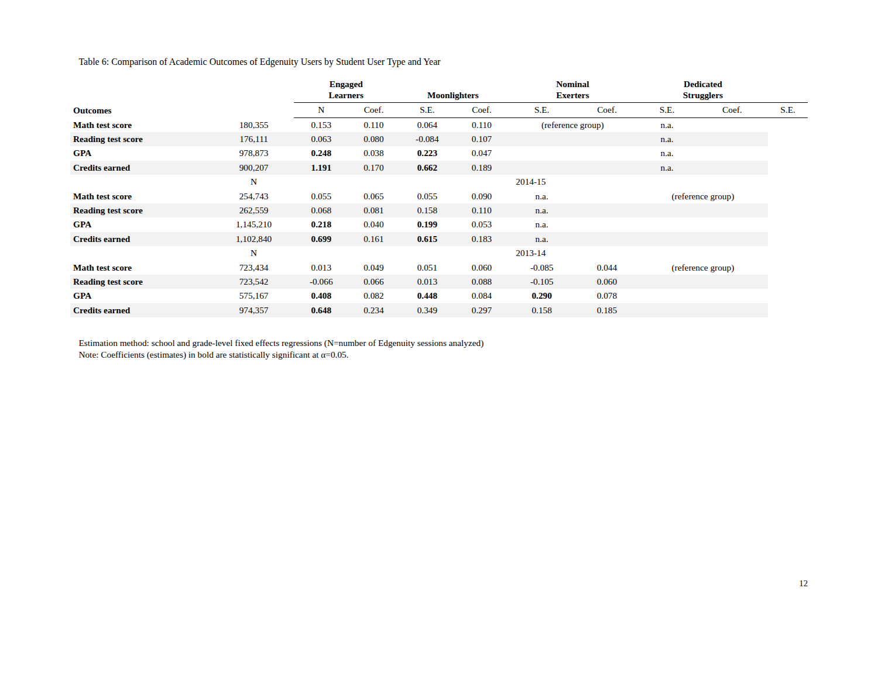Table 6: Comparison of Academic Outcomes of Edgenuity Users by Student User Type and Year
| Outcomes | | Engaged Learners | Moonlighters | Nominal Exerters | Dedicated Strugglers |
| --- | --- | --- | --- | --- | --- |
| N | Coef. | S.E. | Coef. | S.E. | Coef. | S.E. | Coef. | S.E. |
| Math test score | 180,355 | 0.153 | 0.110 | 0.064 | 0.110 | (reference group) | n.a. | |
| Reading test score | 176,111 | 0.063 | 0.080 | -0.084 | 0.107 | | | n.a. | |
| GPA | 978,873 | 0.248 | 0.038 | 0.223 | 0.047 | | | n.a. | |
| Credits earned | 900,207 | 1.191 | 0.170 | 0.662 | 0.189 | | | n.a. | |
| | N | 2014-15 |
| Math test score | 254,743 | 0.055 | 0.065 | 0.055 | 0.090 | n.a. | | (reference group) |
| Reading test score | 262,559 | 0.068 | 0.081 | 0.158 | 0.110 | n.a. | | | |
| GPA | 1,145,210 | 0.218 | 0.040 | 0.199 | 0.053 | n.a. | | | |
| Credits earned | 1,102,840 | 0.699 | 0.161 | 0.615 | 0.183 | n.a. | | | |
| | N | 2013-14 |
| Math test score | 723,434 | 0.013 | 0.049 | 0.051 | 0.060 | -0.085 | 0.044 | (reference group) |
| Reading test score | 723,542 | -0.066 | 0.066 | 0.013 | 0.088 | -0.105 | 0.060 | | |
| GPA | 575,167 | 0.408 | 0.082 | 0.448 | 0.084 | 0.290 | 0.078 | | |
| Credits earned | 974,357 | 0.648 | 0.234 | 0.349 | 0.297 | 0.158 | 0.185 | | |
Estimation method: school and grade-level fixed effects regressions (N=number of Edgenuity sessions analyzed)
Note: Coefficients (estimates) in bold are statistically significant at α=0.05.
12